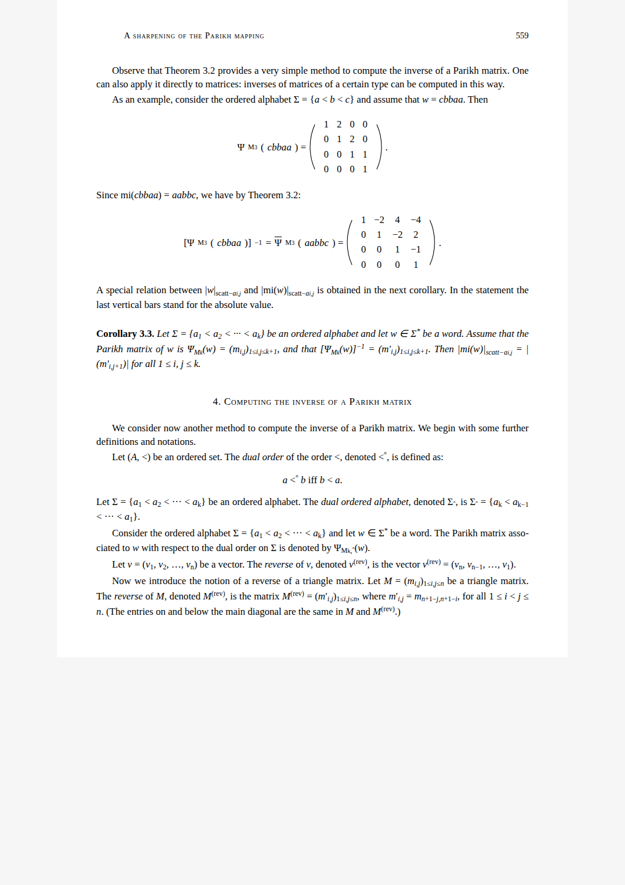A sharpening of the Parikh mapping 559
Observe that Theorem 3.2 provides a very simple method to compute the inverse of a Parikh matrix. One can also apply it directly to matrices: inverses of matrices of a certain type can be computed in this way.
As an example, consider the ordered alphabet Σ = {a < b < c} and assume that w = cbbaa. Then
ΨM3(cbbaa) =
| 1 | 2 | 0 | 0 |
| 0 | 1 | 2 | 0 |
| 0 | 0 | 1 | 1 |
| 0 | 0 | 0 | 1 |
.
Since mi(cbbaa) = aabbc, we have by Theorem 3.2:
[ΨM3(cbbaa)]−1 = ΨM3(aabbc) =
| 1 | −2 | 4 | −4 |
| 0 | 1 | −2 | 2 |
| 0 | 0 | 1 | −1 |
| 0 | 0 | 0 | 1 |
.
A special relation between |w|scatt−ai,j and |mi(w)|scatt−ai,j is obtained in the next corollary. In the statement the last vertical bars stand for the absolute value.
Corollary 3.3. Let Σ = {a 1 < a 2 < ··· < ak} be an ordered alphabet and let w ∈ Σ* be a word. Assume that the Parikh matrix of w is ΨMk(w) = (mi,j)1≤i,j≤k+1, and that [ΨMk(w)]−1 = (m′i,j)1≤i,j≤k+1. Then |mi(w)|scatt−ai,j = |(m′i,j+1)| for all 1 ≤ i, j ≤ k.
4. Computing the inverse of a Parikh matrix
We consider now another method to compute the inverse of a Parikh matrix. We begin with some further definitions and notations.
Let (A, <) be an ordered set. The dual order of the order <, denoted <°, is defined as:
a <° b iff b < a.
Let Σ = {a 1 < a 2 < ··· < ak} be an ordered alphabet. The dual ordered alphabet, denoted Σˆ, is Σˆ = {ak < ak−1 < ··· < a 1}.
Consider the ordered alphabet Σ = {a 1 < a 2 < ··· < ak} and let w ∈ Σ* be a word. The Parikh matrix associated to w with respect to the dual order on Σ is denoted by ΨMk,ˆ(w).
Let v = (v 1, v 2, …, vn) be a vector. The reverse of v, denoted v(rev), is the vector v(rev) = (vn, vn−1, …, v 1).
Now we introduce the notion of a reverse of a triangle matrix. Let M = (mi,j)1≤i,j≤n be a triangle matrix. The reverse of M, denoted M(rev), is the matrix M(rev) = (m′i,j)1≤i,j≤n, where m′i,j = mn+1−j,n+1−i, for all 1 ≤ i < j ≤ n. (The entries on and below the main diagonal are the same in M and M(rev).)